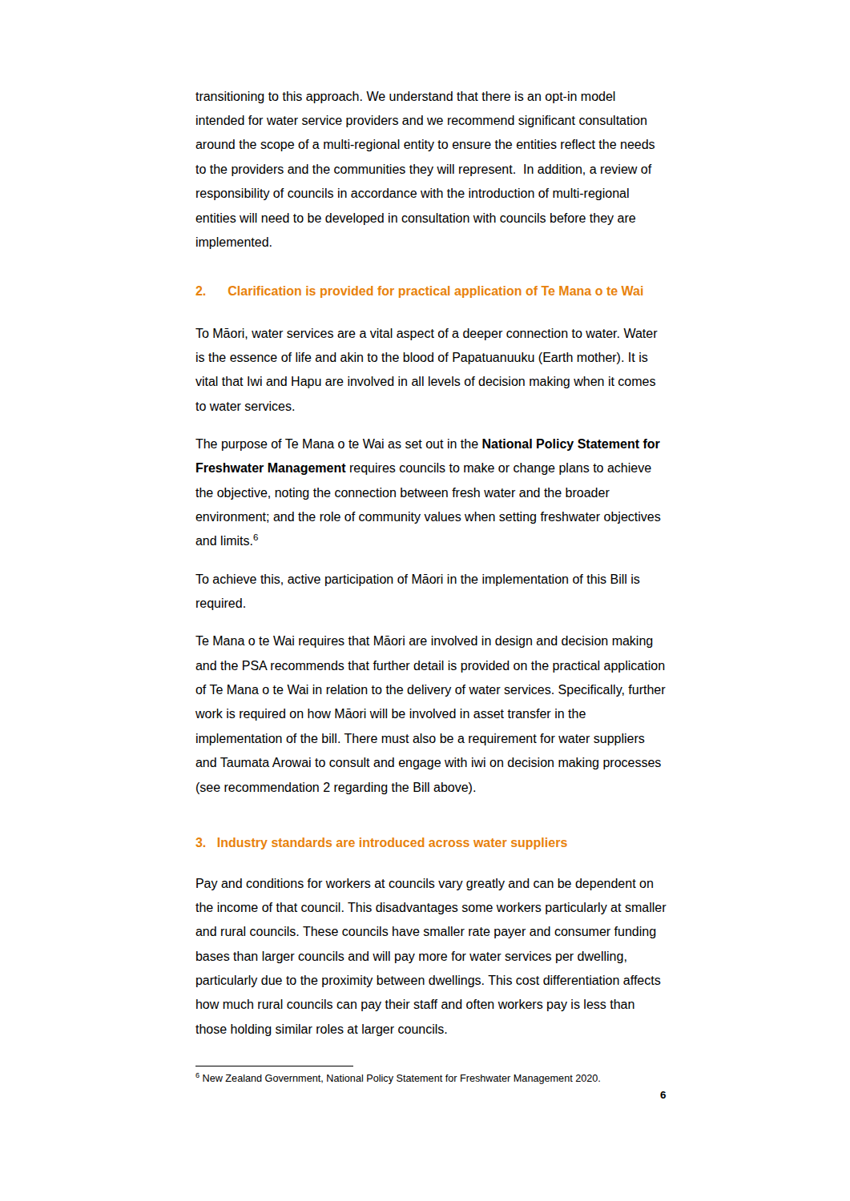transitioning to this approach. We understand that there is an opt-in model intended for water service providers and we recommend significant consultation around the scope of a multi-regional entity to ensure the entities reflect the needs to the providers and the communities they will represent. In addition, a review of responsibility of councils in accordance with the introduction of multi-regional entities will need to be developed in consultation with councils before they are implemented.
2. Clarification is provided for practical application of Te Mana o te Wai
To Māori, water services are a vital aspect of a deeper connection to water. Water is the essence of life and akin to the blood of Papatuanuuku (Earth mother). It is vital that Iwi and Hapu are involved in all levels of decision making when it comes to water services.
The purpose of Te Mana o te Wai as set out in the National Policy Statement for Freshwater Management requires councils to make or change plans to achieve the objective, noting the connection between fresh water and the broader environment; and the role of community values when setting freshwater objectives and limits.6
To achieve this, active participation of Māori in the implementation of this Bill is required.
Te Mana o te Wai requires that Māori are involved in design and decision making and the PSA recommends that further detail is provided on the practical application of Te Mana o te Wai in relation to the delivery of water services. Specifically, further work is required on how Māori will be involved in asset transfer in the implementation of the bill. There must also be a requirement for water suppliers and Taumata Arowai to consult and engage with iwi on decision making processes (see recommendation 2 regarding the Bill above).
3. Industry standards are introduced across water suppliers
Pay and conditions for workers at councils vary greatly and can be dependent on the income of that council. This disadvantages some workers particularly at smaller and rural councils. These councils have smaller rate payer and consumer funding bases than larger councils and will pay more for water services per dwelling, particularly due to the proximity between dwellings. This cost differentiation affects how much rural councils can pay their staff and often workers pay is less than those holding similar roles at larger councils.
6 New Zealand Government, National Policy Statement for Freshwater Management 2020.
6